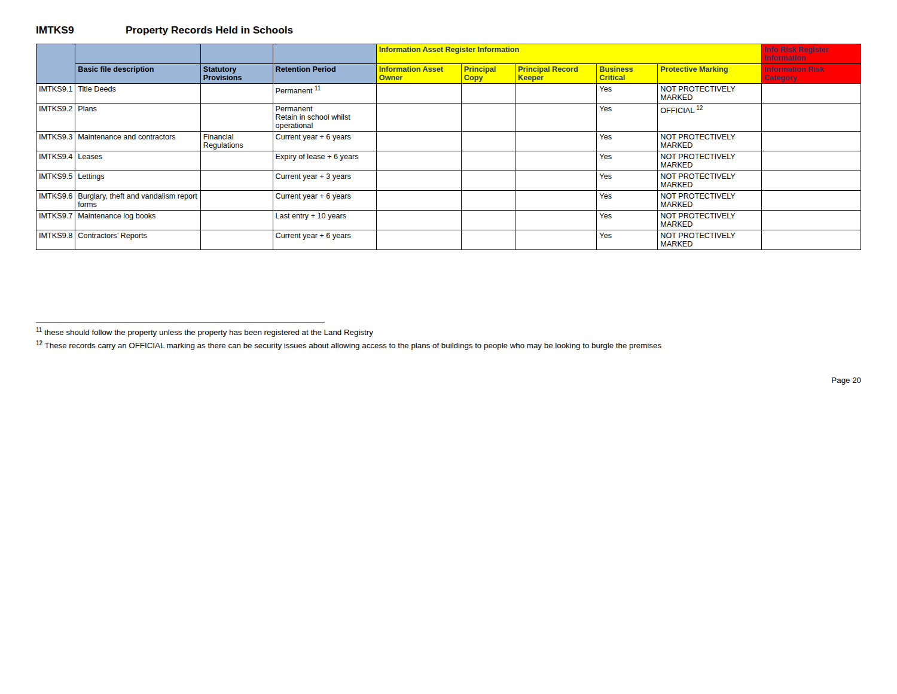IMTKS9 Property Records Held in Schools
| | | | | Information Asset Register Information | Info Risk Register Information |
| --- | --- | --- | --- | --- | --- |
| Basic file description | Statutory Provisions | Retention Period | Information Asset Owner | Principal Copy | Principal Record Keeper | Business Critical | Protective Marking | Information Risk Category |
| IMTKS9.1 | Title Deeds | | Permanent 11 | | | | Yes | NOT PROTECTIVELY MARKED | |
| IMTKS9.2 | Plans | | Permanent Retain in school whilst operational | | | | Yes | OFFICIAL 12 | |
| IMTKS9.3 | Maintenance and contractors | Financial Regulations | Current year + 6 years | | | | Yes | NOT PROTECTIVELY MARKED | |
| IMTKS9.4 | Leases | | Expiry of lease + 6 years | | | | Yes | NOT PROTECTIVELY MARKED | |
| IMTKS9.5 | Lettings | | Current year + 3 years | | | | Yes | NOT PROTECTIVELY MARKED | |
| IMTKS9.6 | Burglary, theft and vandalism report forms | | Current year + 6 years | | | | Yes | NOT PROTECTIVELY MARKED | |
| IMTKS9.7 | Maintenance log books | | Last entry + 10 years | | | | Yes | NOT PROTECTIVELY MARKED | |
| IMTKS9.8 | Contractors’ Reports | | Current year + 6 years | | | | Yes | NOT PROTECTIVELY MARKED | |
11 these should follow the property unless the property has been registered at the Land Registry
12 These records carry an OFFICIAL marking as there can be security issues about allowing access to the plans of buildings to people who may be looking to burgle the premises
Page 20